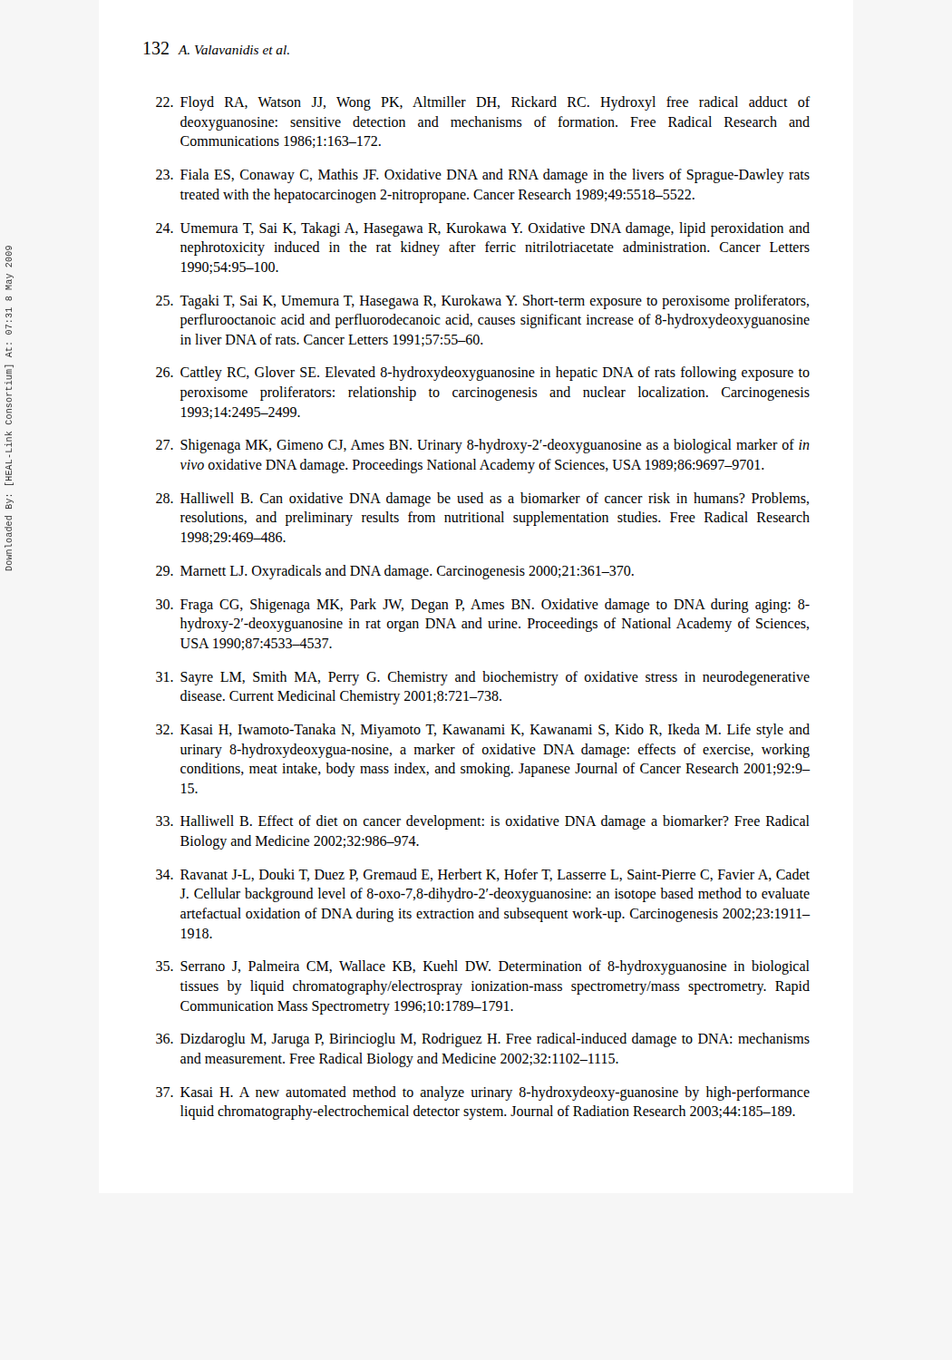Downloaded By: [HEAL-Link Consortium] At: 07:31 8 May 2009
132 A. Valavanidis et al.
22. Floyd RA, Watson JJ, Wong PK, Altmiller DH, Rickard RC. Hydroxyl free radical adduct of deoxyguanosine: sensitive detection and mechanisms of formation. Free Radical Research and Communications 1986;1:163–172.
23. Fiala ES, Conaway C, Mathis JF. Oxidative DNA and RNA damage in the livers of Sprague-Dawley rats treated with the hepatocarcinogen 2-nitropropane. Cancer Research 1989;49:5518–5522.
24. Umemura T, Sai K, Takagi A, Hasegawa R, Kurokawa Y. Oxidative DNA damage, lipid peroxidation and nephrotoxicity induced in the rat kidney after ferric nitrilotriacetate administration. Cancer Letters 1990;54:95–100.
25. Tagaki T, Sai K, Umemura T, Hasegawa R, Kurokawa Y. Short-term exposure to peroxisome proliferators, perflurooctanoic acid and perfluorodecanoic acid, causes significant increase of 8-hydroxydeoxyguanosine in liver DNA of rats. Cancer Letters 1991;57:55–60.
26. Cattley RC, Glover SE. Elevated 8-hydroxydeoxyguanosine in hepatic DNA of rats following exposure to peroxisome proliferators: relationship to carcinogenesis and nuclear localization. Carcinogenesis 1993;14:2495–2499.
27. Shigenaga MK, Gimeno CJ, Ames BN. Urinary 8-hydroxy-2′-deoxyguanosine as a biological marker of in vivo oxidative DNA damage. Proceedings National Academy of Sciences, USA 1989;86:9697–9701.
28. Halliwell B. Can oxidative DNA damage be used as a biomarker of cancer risk in humans? Problems, resolutions, and preliminary results from nutritional supplementation studies. Free Radical Research 1998;29:469–486.
29. Marnett LJ. Oxyradicals and DNA damage. Carcinogenesis 2000;21:361–370.
30. Fraga CG, Shigenaga MK, Park JW, Degan P, Ames BN. Oxidative damage to DNA during aging: 8-hydroxy-2′-deoxyguanosine in rat organ DNA and urine. Proceedings of National Academy of Sciences, USA 1990;87:4533–4537.
31. Sayre LM, Smith MA, Perry G. Chemistry and biochemistry of oxidative stress in neurodegenerative disease. Current Medicinal Chemistry 2001;8:721–738.
32. Kasai H, Iwamoto-Tanaka N, Miyamoto T, Kawanami K, Kawanami S, Kido R, Ikeda M. Life style and urinary 8-hydroxydeoxygua-nosine, a marker of oxidative DNA damage: effects of exercise, working conditions, meat intake, body mass index, and smoking. Japanese Journal of Cancer Research 2001;92:9–15.
33. Halliwell B. Effect of diet on cancer development: is oxidative DNA damage a biomarker? Free Radical Biology and Medicine 2002;32:986–974.
34. Ravanat J-L, Douki T, Duez P, Gremaud E, Herbert K, Hofer T, Lasserre L, Saint-Pierre C, Favier A, Cadet J. Cellular background level of 8-oxo-7,8-dihydro-2′-deoxyguanosine: an isotope based method to evaluate artefactual oxidation of DNA during its extraction and subsequent work-up. Carcinogenesis 2002;23:1911–1918.
35. Serrano J, Palmeira CM, Wallace KB, Kuehl DW. Determination of 8-hydroxyguanosine in biological tissues by liquid chromatography/electrospray ionization-mass spectrometry/mass spectrometry. Rapid Communication Mass Spectrometry 1996;10:1789–1791.
36. Dizdaroglu M, Jaruga P, Birincioglu M, Rodriguez H. Free radical-induced damage to DNA: mechanisms and measurement. Free Radical Biology and Medicine 2002;32:1102–1115.
37. Kasai H. A new automated method to analyze urinary 8-hydroxydeoxy-guanosine by high-performance liquid chromatography-electrochemical detector system. Journal of Radiation Research 2003;44:185–189.